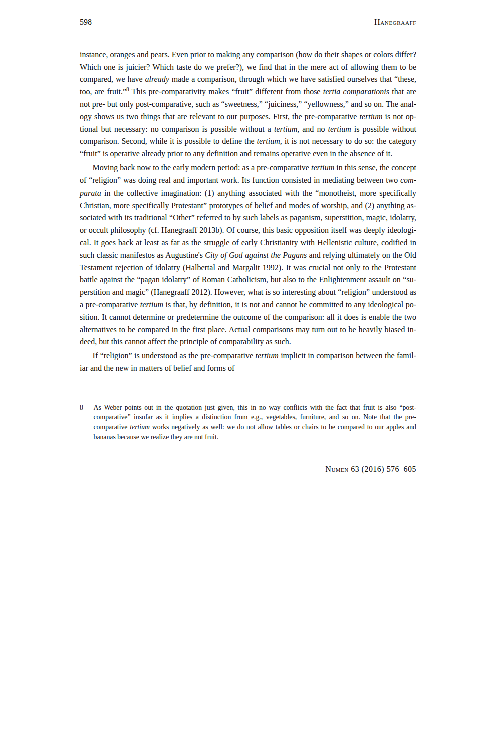598 Hanegraaff
instance, oranges and pears. Even prior to making any comparison (how do their shapes or colors differ? Which one is juicier? Which taste do we prefer?), we find that in the mere act of allowing them to be compared, we have already made a comparison, through which we have satisfied ourselves that “these, too, are fruit.”8 This pre-comparativity makes “fruit” different from those tertia comparationis that are not pre- but only post-comparative, such as “sweetness,” “juiciness,” “yellowness,” and so on. The analogy shows us two things that are relevant to our purposes. First, the pre-comparative tertium is not optional but necessary: no comparison is possible without a tertium, and no tertium is possible without comparison. Second, while it is possible to define the tertium, it is not necessary to do so: the category “fruit” is operative already prior to any definition and remains operative even in the absence of it.
Moving back now to the early modern period: as a pre-comparative tertium in this sense, the concept of “religion” was doing real and important work. Its function consisted in mediating between two comparata in the collective imagination: (1) anything associated with the “monotheist, more specifically Christian, more specifically Protestant” prototypes of belief and modes of worship, and (2) anything associated with its traditional “Other” referred to by such labels as paganism, superstition, magic, idolatry, or occult philosophy (cf. Hanegraaff 2013b). Of course, this basic opposition itself was deeply ideological. It goes back at least as far as the struggle of early Christianity with Hellenistic culture, codified in such classic manifestos as Augustine's City of God against the Pagans and relying ultimately on the Old Testament rejection of idolatry (Halbertal and Margalit 1992). It was crucial not only to the Protestant battle against the “pagan idolatry” of Roman Catholicism, but also to the Enlightenment assault on “superstition and magic” (Hanegraaff 2012). However, what is so interesting about “religion” understood as a pre-comparative tertium is that, by definition, it is not and cannot be committed to any ideological position. It cannot determine or predetermine the outcome of the comparison: all it does is enable the two alternatives to be compared in the first place. Actual comparisons may turn out to be heavily biased indeed, but this cannot affect the principle of comparability as such.
If “religion” is understood as the pre-comparative tertium implicit in comparison between the familiar and the new in matters of belief and forms of
8 As Weber points out in the quotation just given, this in no way conflicts with the fact that fruit is also “post-comparative” insofar as it implies a distinction from e.g., vegetables, furniture, and so on. Note that the pre-comparative tertium works negatively as well: we do not allow tables or chairs to be compared to our apples and bananas because we realize they are not fruit.
Numen 63 (2016) 576–605